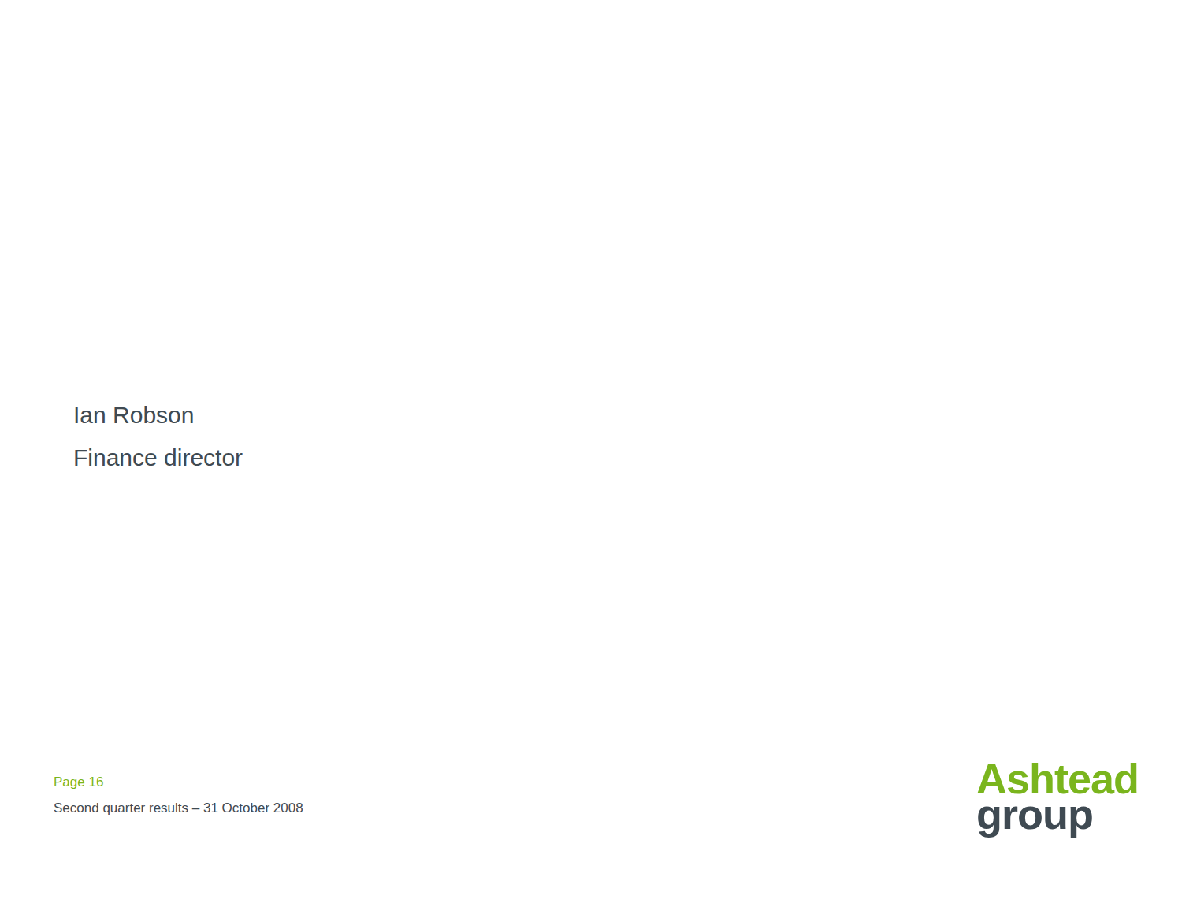Ian Robson Finance director
Page 16 Second quarter results – 31 October 2008
Ashtead group